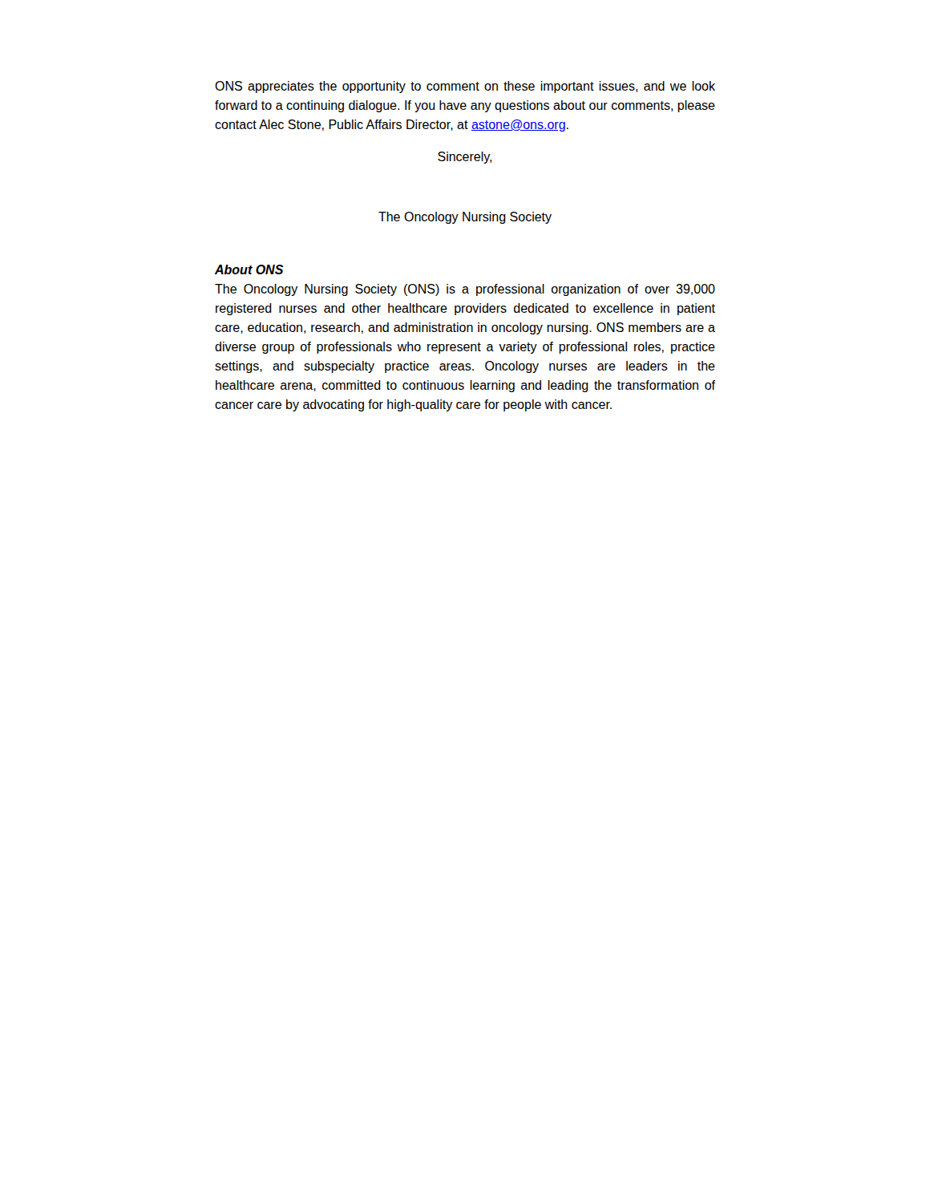ONS appreciates the opportunity to comment on these important issues, and we look forward to a continuing dialogue. If you have any questions about our comments, please contact Alec Stone, Public Affairs Director, at astone@ons.org.
Sincerely,
The Oncology Nursing Society
About ONS
The Oncology Nursing Society (ONS) is a professional organization of over 39,000 registered nurses and other healthcare providers dedicated to excellence in patient care, education, research, and administration in oncology nursing. ONS members are a diverse group of professionals who represent a variety of professional roles, practice settings, and subspecialty practice areas. Oncology nurses are leaders in the healthcare arena, committed to continuous learning and leading the transformation of cancer care by advocating for high-quality care for people with cancer.